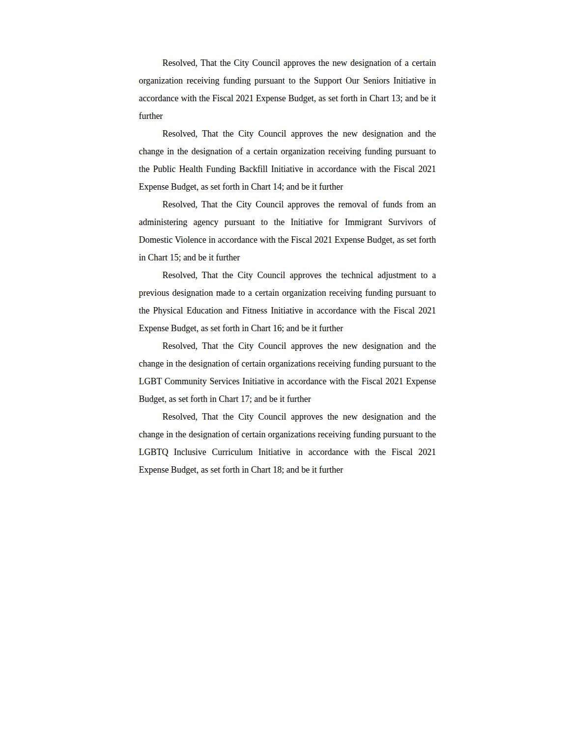Resolved, That the City Council approves the new designation of a certain organization receiving funding pursuant to the Support Our Seniors Initiative in accordance with the Fiscal 2021 Expense Budget, as set forth in Chart 13; and be it further
Resolved, That the City Council approves the new designation and the change in the designation of a certain organization receiving funding pursuant to the Public Health Funding Backfill Initiative in accordance with the Fiscal 2021 Expense Budget, as set forth in Chart 14; and be it further
Resolved, That the City Council approves the removal of funds from an administering agency pursuant to the Initiative for Immigrant Survivors of Domestic Violence in accordance with the Fiscal 2021 Expense Budget, as set forth in Chart 15; and be it further
Resolved, That the City Council approves the technical adjustment to a previous designation made to a certain organization receiving funding pursuant to the Physical Education and Fitness Initiative in accordance with the Fiscal 2021 Expense Budget, as set forth in Chart 16; and be it further
Resolved, That the City Council approves the new designation and the change in the designation of certain organizations receiving funding pursuant to the LGBT Community Services Initiative in accordance with the Fiscal 2021 Expense Budget, as set forth in Chart 17; and be it further
Resolved, That the City Council approves the new designation and the change in the designation of certain organizations receiving funding pursuant to the LGBTQ Inclusive Curriculum Initiative in accordance with the Fiscal 2021 Expense Budget, as set forth in Chart 18; and be it further